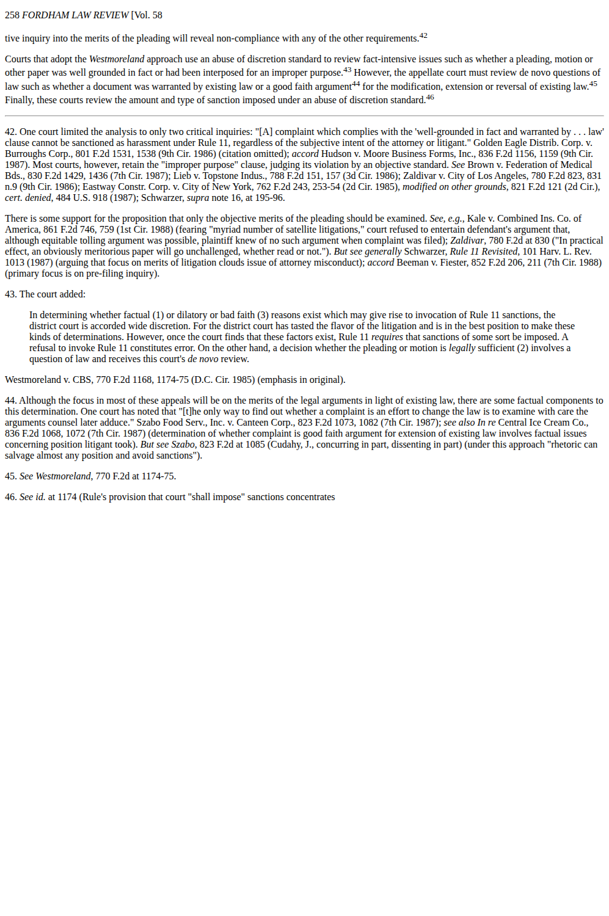258 FORDHAM LAW REVIEW [Vol. 58
tive inquiry into the merits of the pleading will reveal non-compliance with any of the other requirements.42
Courts that adopt the Westmoreland approach use an abuse of discretion standard to review fact-intensive issues such as whether a pleading, motion or other paper was well grounded in fact or had been interposed for an improper purpose.43 However, the appellate court must review de novo questions of law such as whether a document was warranted by existing law or a good faith argument44 for the modification, extension or reversal of existing law.45 Finally, these courts review the amount and type of sanction imposed under an abuse of discretion standard.46
42. One court limited the analysis to only two critical inquiries: "[A] complaint which complies with the 'well-grounded in fact and warranted by . . . law' clause cannot be sanctioned as harassment under Rule 11, regardless of the subjective intent of the attorney or litigant." Golden Eagle Distrib. Corp. v. Burroughs Corp., 801 F.2d 1531, 1538 (9th Cir. 1986) (citation omitted); accord Hudson v. Moore Business Forms, Inc., 836 F.2d 1156, 1159 (9th Cir. 1987). Most courts, however, retain the "improper purpose" clause, judging its violation by an objective standard. See Brown v. Federation of Medical Bds., 830 F.2d 1429, 1436 (7th Cir. 1987); Lieb v. Topstone Indus., 788 F.2d 151, 157 (3d Cir. 1986); Zaldivar v. City of Los Angeles, 780 F.2d 823, 831 n.9 (9th Cir. 1986); Eastway Constr. Corp. v. City of New York, 762 F.2d 243, 253-54 (2d Cir. 1985), modified on other grounds, 821 F.2d 121 (2d Cir.), cert. denied, 484 U.S. 918 (1987); Schwarzer, supra note 16, at 195-96.
There is some support for the proposition that only the objective merits of the pleading should be examined. See, e.g., Kale v. Combined Ins. Co. of America, 861 F.2d 746, 759 (1st Cir. 1988) (fearing "myriad number of satellite litigations," court refused to entertain defendant's argument that, although equitable tolling argument was possible, plaintiff knew of no such argument when complaint was filed); Zaldivar, 780 F.2d at 830 ("In practical effect, an obviously meritorious paper will go unchallenged, whether read or not."). But see generally Schwarzer, Rule 11 Revisited, 101 Harv. L. Rev. 1013 (1987) (arguing that focus on merits of litigation clouds issue of attorney misconduct); accord Beeman v. Fiester, 852 F.2d 206, 211 (7th Cir. 1988) (primary focus is on pre-filing inquiry).
43. The court added:
In determining whether factual (1) or dilatory or bad faith (3) reasons exist which may give rise to invocation of Rule 11 sanctions, the district court is accorded wide discretion. For the district court has tasted the flavor of the litigation and is in the best position to make these kinds of determinations. However, once the court finds that these factors exist, Rule 11 requires that sanctions of some sort be imposed. A refusal to invoke Rule 11 constitutes error. On the other hand, a decision whether the pleading or motion is legally sufficient (2) involves a question of law and receives this court's de novo review.
Westmoreland v. CBS, 770 F.2d 1168, 1174-75 (D.C. Cir. 1985) (emphasis in original).
44. Although the focus in most of these appeals will be on the merits of the legal arguments in light of existing law, there are some factual components to this determination. One court has noted that "[t]he only way to find out whether a complaint is an effort to change the law is to examine with care the arguments counsel later adduce." Szabo Food Serv., Inc. v. Canteen Corp., 823 F.2d 1073, 1082 (7th Cir. 1987); see also In re Central Ice Cream Co., 836 F.2d 1068, 1072 (7th Cir. 1987) (determination of whether complaint is good faith argument for extension of existing law involves factual issues concerning position litigant took). But see Szabo, 823 F.2d at 1085 (Cudahy, J., concurring in part, dissenting in part) (under this approach "rhetoric can salvage almost any position and avoid sanctions").
45. See Westmoreland, 770 F.2d at 1174-75.
46. See id. at 1174 (Rule's provision that court "shall impose" sanctions concentrates